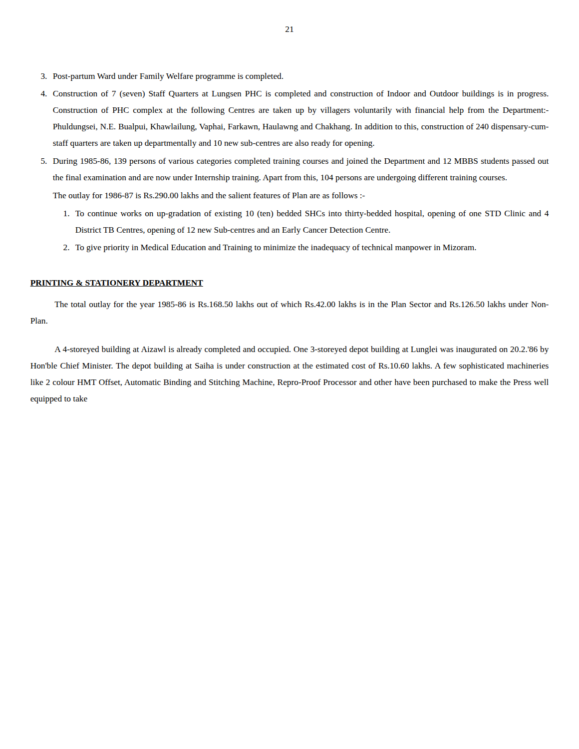21
Post-partum Ward under Family Welfare programme is completed.
Construction of 7 (seven) Staff Quarters at Lungsen PHC is completed and construction of Indoor and Outdoor buildings is in progress. Construction of PHC complex at the following Centres are taken up by villagers voluntarily with financial help from the Department:- Phuldungsei, N.E. Bualpui, Khawlailung, Vaphai, Farkawn, Haulawng and Chakhang. In addition to this, construction of 240 dispensary-cum-staff quarters are taken up departmentally and 10 new sub-centres are also ready for opening.
During 1985-86, 139 persons of various categories completed training courses and joined the Department and 12 MBBS students passed out the final examination and are now under Internship training. Apart from this, 104 persons are undergoing different training courses.
The outlay for 1986-87 is Rs.290.00 lakhs and the salient features of Plan are as follows :-
To continue works on up-gradation of existing 10 (ten) bedded SHCs into thirty-bedded hospital, opening of one STD Clinic and 4 District TB Centres, opening of 12 new Sub-centres and an Early Cancer Detection Centre.
To give priority in Medical Education and Training to minimize the inadequacy of technical manpower in Mizoram.
PRINTING & STATIONERY DEPARTMENT
The total outlay for the year 1985-86 is Rs.168.50 lakhs out of which Rs.42.00 lakhs is in the Plan Sector and Rs.126.50 lakhs under Non-Plan.
A 4-storeyed building at Aizawl is already completed and occupied. One 3-storeyed depot building at Lunglei was inaugurated on 20.2.'86 by Hon'ble Chief Minister. The depot building at Saiha is under construction at the estimated cost of Rs.10.60 lakhs. A few sophisticated machineries like 2 colour HMT Offset, Automatic Binding and Stitching Machine, Repro-Proof Processor and other have been purchased to make the Press well equipped to take